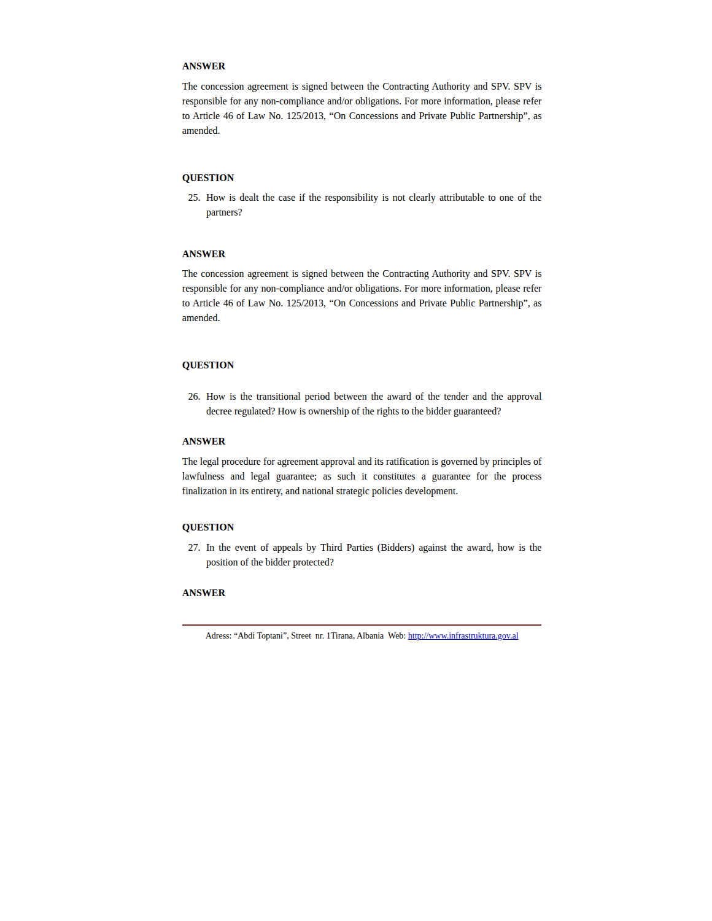ANSWER
The concession agreement is signed between the Contracting Authority and SPV. SPV is responsible for any non-compliance and/or obligations. For more information, please refer to Article 46 of Law No. 125/2013, “On Concessions and Private Public Partnership”, as amended.
QUESTION
How is dealt the case if the responsibility is not clearly attributable to one of the partners?
ANSWER
The concession agreement is signed between the Contracting Authority and SPV. SPV is responsible for any non-compliance and/or obligations. For more information, please refer to Article 46 of Law No. 125/2013, “On Concessions and Private Public Partnership”, as amended.
QUESTION
How is the transitional period between the award of the tender and the approval decree regulated? How is ownership of the rights to the bidder guaranteed?
ANSWER
The legal procedure for agreement approval and its ratification is governed by principles of lawfulness and legal guarantee; as such it constitutes a guarantee for the process finalization in its entirety, and national strategic policies development.
QUESTION
In the event of appeals by Third Parties (Bidders) against the award, how is the position of the bidder protected?
ANSWER
Adress: “Abdi Toptani”, Street nr. 1Tirana, Albania Web: http://www.infrastruktura.gov.al